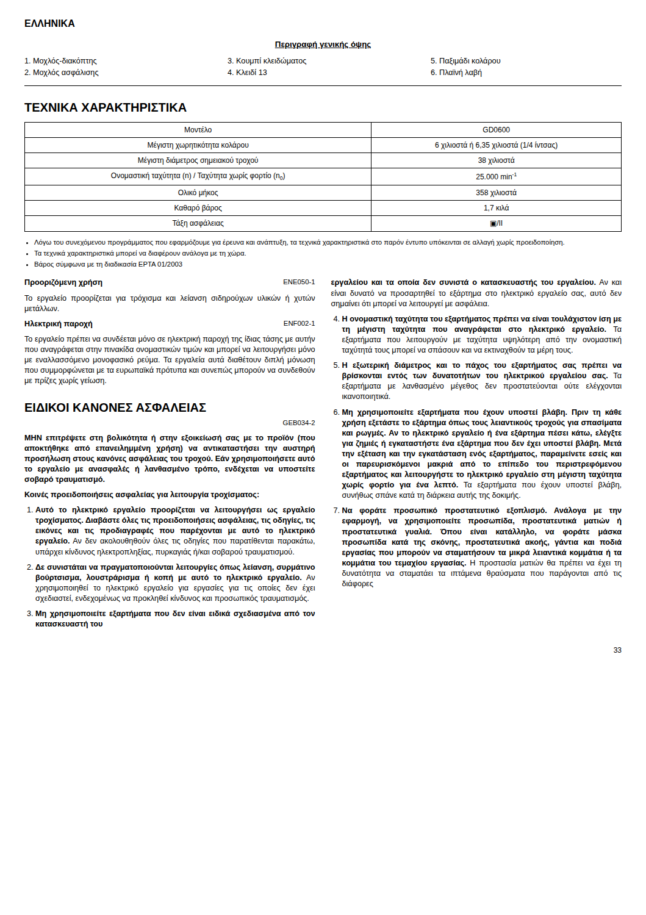ΕΛΛΗΝΙΚΑ
Περιγραφή γενικής όψης
1. Μοχλός-διακόπτης
2. Μοχλός ασφάλισης
3. Κουμπί κλειδώματος
4. Κλειδί 13
5. Παξιμάδι κολάρου
6. Πλαϊνή λαβή
ΤΕΧΝΙΚΑ ΧΑΡΑΚΤΗΡΙΣΤΙΚΑ
| Μοντέλο | GD0600 |
| --- | --- |
| Μέγιστη χωρητικότητα κολάρου | 6 χιλιοστά ή 6,35 χιλιοστά (1/4 ίντσας) |
| Μέγιστη διάμετρος σημειακού τροχού | 38 χιλιοστά |
| Ονομαστική ταχύτητα (n) / Ταχύτητα χωρίς φορτίο (n 0 ) | 25.000 min -1 |
| Ολικό μήκος | 358 χιλιοστά |
| Καθαρό βάρος | 1,7 κιλά |
| Τάξη ασφάλειας | ▣/II |
Λόγω του συνεχόμενου προγράμματος που εφαρμόζουμε για έρευνα και ανάπτυξη, τα τεχνικά χαρακτηριστικά στο παρόν έντυπο υπόκεινται σε αλλαγή χωρίς προειδοποίηση.
Τα τεχνικά χαρακτηριστικά μπορεί να διαφέρουν ανάλογα με τη χώρα.
Βάρος σύμφωνα με τη διαδικασία EPTA 01/2003
Προοριζόμενη χρήση ENE050-1
Το εργαλείο προορίζεται για τρόχισμα και λείανση σιδηρούχων υλικών ή χυτών μετάλλων.
Ηλεκτρική παροχή ENF002-1
Το εργαλείο πρέπει να συνδέεται μόνο σε ηλεκτρική παροχή της ίδιας τάσης με αυτήν που αναγράφεται στην πινακίδα ονομαστικών τιμών και μπορεί να λειτουργήσει μόνο με εναλλασσόμενο μονοφασικό ρεύμα. Τα εργαλεία αυτά διαθέτουν διπλή μόνωση που συμμορφώνεται με τα ευρωπαϊκά πρότυπα και συνεπώς μπορούν να συνδεθούν με πρίζες χωρίς γείωση.
ΕΙΔΙΚΟΙ ΚΑΝΟΝΕΣ ΑΣΦΑΛΕΙΑΣ
GEB034-2
ΜΗΝ επιτρέψετε στη βολικότητα ή στην εξοικείωσή σας με το προϊόν (που αποκτήθηκε από επανειλημμένη χρήση) να αντικαταστήσει την αυστηρή προσήλωση στους κανόνες ασφάλειας του τροχού. Εάν χρησιμοποιήσετε αυτό το εργαλείο με ανασφαλές ή λανθασμένο τρόπο, ενδέχεται να υποστείτε σοβαρό τραυματισμό.
Κοινές προειδοποιήσεις ασφαλείας για λειτουργία τροχίσματος:
Αυτό το ηλεκτρικό εργαλείο προορίζεται να λειτουργήσει ως εργαλείο τροχίσματος. Διαβάστε όλες τις προειδοποιήσεις ασφάλειας, τις οδηγίες, τις εικόνες και τις προδιαγραφές που παρέχονται με αυτό το ηλεκτρικό εργαλείο. Αν δεν ακολουθηθούν όλες τις οδηγίες που παρατίθενται παρακάτω, υπάρχει κίνδυνος ηλεκτροπληξίας, πυρκαγιάς ή/και σοβαρού τραυματισμού.
Δε συνιστάται να πραγματοποιούνται λειτουργίες όπως λείανση, συρμάτινο βούρτσισμα, λουστράρισμα ή κοπή με αυτό το ηλεκτρικό εργαλείο. Αν χρησιμοποιηθεί το ηλεκτρικό εργαλείο για εργασίες για τις οποίες δεν έχει σχεδιαστεί, ενδεχομένως να προκληθεί κίνδυνος και προσωπικός τραυματισμός.
Μη χρησιμοποιείτε εξαρτήματα που δεν είναι ειδικά σχεδιασμένα από τον κατασκευαστή του
εργαλείου και τα οποία δεν συνιστά ο κατασκευαστής του εργαλείου. Αν και είναι δυνατό να προσαρτηθεί το εξάρτημα στο ηλεκτρικό εργαλείο σας, αυτό δεν σημαίνει ότι μπορεί να λειτουργεί με ασφάλεια.
Η ονομαστική ταχύτητα του εξαρτήματος πρέπει να είναι τουλάχιστον ίση με τη μέγιστη ταχύτητα που αναγράφεται στο ηλεκτρικό εργαλείο. Τα εξαρτήματα που λειτουργούν με ταχύτητα υψηλότερη από την ονομαστική ταχύτητά τους μπορεί να σπάσουν και να εκτιναχθούν τα μέρη τους.
Η εξωτερική διάμετρος και το πάχος του εξαρτήματος σας πρέπει να βρίσκονται εντός των δυνατοτήτων του ηλεκτρικού εργαλείου σας. Τα εξαρτήματα με λανθασμένο μέγεθος δεν προστατεύονται ούτε ελέγχονται ικανοποιητικά.
Μη χρησιμοποιείτε εξαρτήματα που έχουν υποστεί βλάβη. Πριν τη κάθε χρήση εξετάστε το εξάρτημα όπως τους λειαντικούς τροχούς για σπασίματα και ρωγμές. Αν το ηλεκτρικό εργαλείο ή ένα εξάρτημα πέσει κάτω, ελέγξτε για ζημιές ή εγκαταστήστε ένα εξάρτημα που δεν έχει υποστεί βλάβη. Μετά την εξέταση και την εγκατάσταση ενός εξαρτήματος, παραμείνετε εσείς και οι παρευρισκόμενοι μακριά από το επίπεδο του περιστρεφόμενου εξαρτήματος και λειτουργήστε το ηλεκτρικό εργαλείο στη μέγιστη ταχύτητα χωρίς φορτίο για ένα λεπτό. Τα εξαρτήματα που έχουν υποστεί βλάβη, συνήθως σπάνε κατά τη διάρκεια αυτής της δοκιμής.
Να φοράτε προσωπικό προστατευτικό εξοπλισμό. Ανάλογα με την εφαρμογή, να χρησιμοποιείτε προσωπίδα, προστατευτικά ματιών ή προστατευτικά γυαλιά. Όπου είναι κατάλληλο, να φοράτε μάσκα προσωπίδα κατά της σκόνης, προστατευτικά ακοής, γάντια και ποδιά εργασίας που μπορούν να σταματήσουν τα μικρά λειαντικά κομμάτια ή τα κομμάτια του τεμαχίου εργασίας. Η προστασία ματιών θα πρέπει να έχει τη δυνατότητα να σταματάει τα ιπτάμενα θραύσματα που παράγονται από τις διάφορες
33